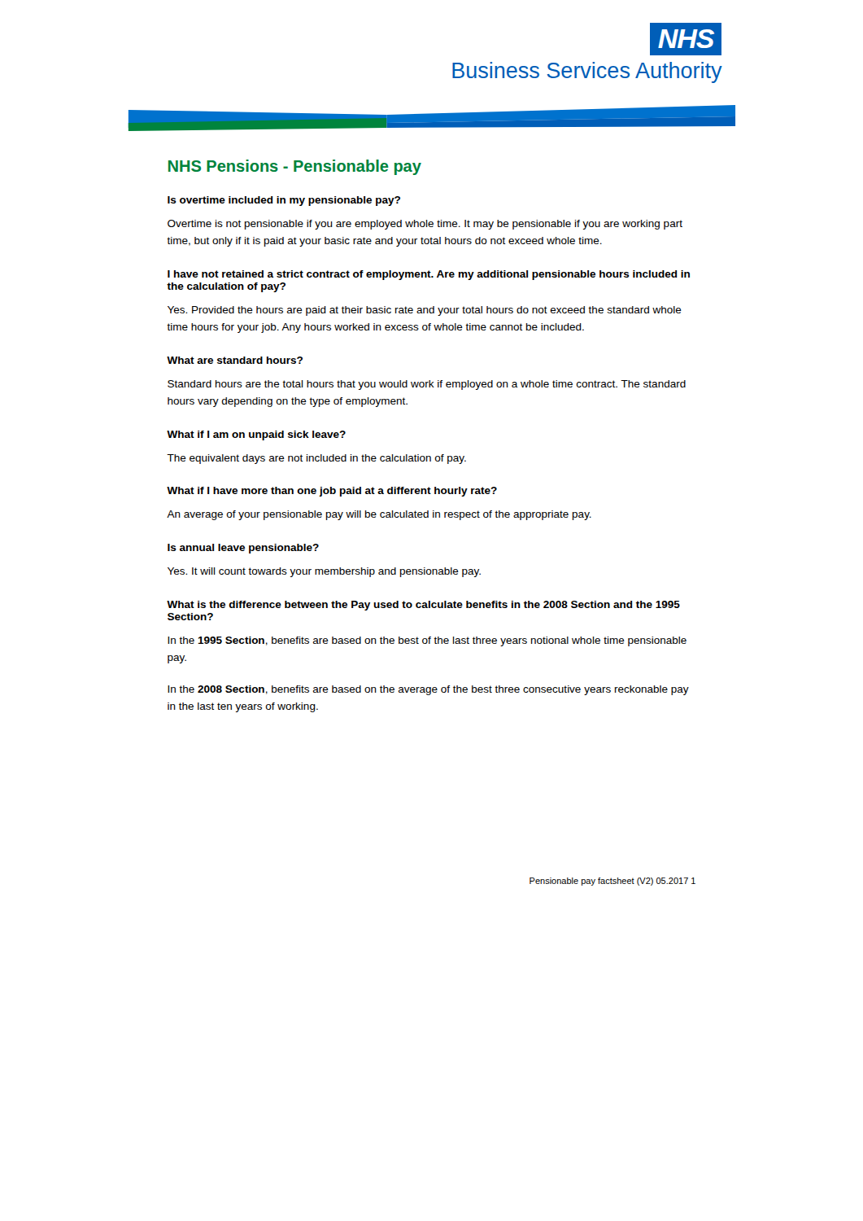NHS
Business Services Authority
NHS Pensions - Pensionable pay
Is overtime included in my pensionable pay?
Overtime is not pensionable if you are employed whole time. It may be pensionable if you are working part time, but only if it is paid at your basic rate and your total hours do not exceed whole time.
I have not retained a strict contract of employment. Are my additional pensionable hours included in the calculation of pay?
Yes. Provided the hours are paid at their basic rate and your total hours do not exceed the standard whole time hours for your job. Any hours worked in excess of whole time cannot be included.
What are standard hours?
Standard hours are the total hours that you would work if employed on a whole time contract. The standard hours vary depending on the type of employment.
What if I am on unpaid sick leave?
The equivalent days are not included in the calculation of pay.
What if I have more than one job paid at a different hourly rate?
An average of your pensionable pay will be calculated in respect of the appropriate pay.
Is annual leave pensionable?
Yes. It will count towards your membership and pensionable pay.
What is the difference between the Pay used to calculate benefits in the 2008 Section and the 1995 Section?
In the 1995 Section, benefits are based on the best of the last three years notional whole time pensionable pay.
In the 2008 Section, benefits are based on the average of the best three consecutive years reckonable pay in the last ten years of working.
Pensionable pay factsheet (V2) 05.2017 1